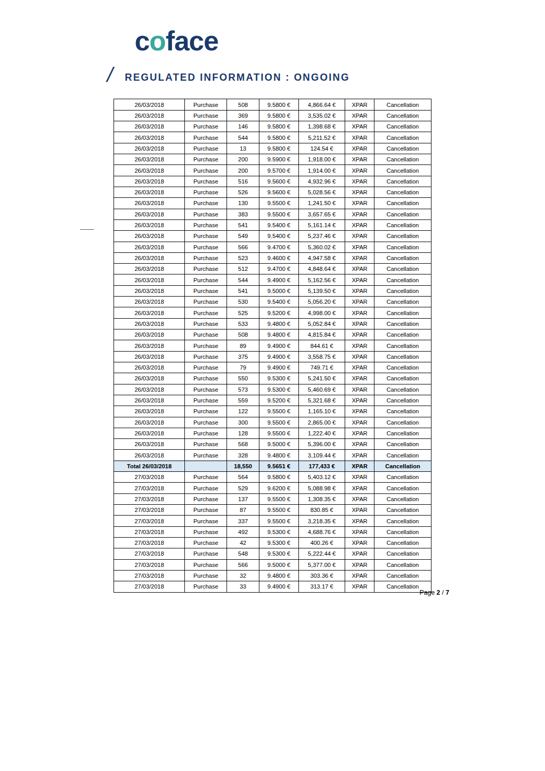coface
/
Regulated Information : Ongoing
| 26/03/2018 | Purchase | 508 | 9.5800 € | 4,866.64 € | XPAR | Cancellation |
| 26/03/2018 | Purchase | 369 | 9.5800 € | 3,535.02 € | XPAR | Cancellation |
| 26/03/2018 | Purchase | 146 | 9.5800 € | 1,398.68 € | XPAR | Cancellation |
| 26/03/2018 | Purchase | 544 | 9.5800 € | 5,211.52 € | XPAR | Cancellation |
| 26/03/2018 | Purchase | 13 | 9.5800 € | 124.54 € | XPAR | Cancellation |
| 26/03/2018 | Purchase | 200 | 9.5900 € | 1,918.00 € | XPAR | Cancellation |
| 26/03/2018 | Purchase | 200 | 9.5700 € | 1,914.00 € | XPAR | Cancellation |
| 26/03/2018 | Purchase | 516 | 9.5600 € | 4,932.96 € | XPAR | Cancellation |
| 26/03/2018 | Purchase | 526 | 9.5600 € | 5,028.56 € | XPAR | Cancellation |
| 26/03/2018 | Purchase | 130 | 9.5500 € | 1,241.50 € | XPAR | Cancellation |
| 26/03/2018 | Purchase | 383 | 9.5500 € | 3,657.65 € | XPAR | Cancellation |
| 26/03/2018 | Purchase | 541 | 9.5400 € | 5,161.14 € | XPAR | Cancellation |
| 26/03/2018 | Purchase | 549 | 9.5400 € | 5,237.46 € | XPAR | Cancellation |
| 26/03/2018 | Purchase | 566 | 9.4700 € | 5,360.02 € | XPAR | Cancellation |
| 26/03/2018 | Purchase | 523 | 9.4600 € | 4,947.58 € | XPAR | Cancellation |
| 26/03/2018 | Purchase | 512 | 9.4700 € | 4,848.64 € | XPAR | Cancellation |
| 26/03/2018 | Purchase | 544 | 9.4900 € | 5,162.56 € | XPAR | Cancellation |
| 26/03/2018 | Purchase | 541 | 9.5000 € | 5,139.50 € | XPAR | Cancellation |
| 26/03/2018 | Purchase | 530 | 9.5400 € | 5,056.20 € | XPAR | Cancellation |
| 26/03/2018 | Purchase | 525 | 9.5200 € | 4,998.00 € | XPAR | Cancellation |
| 26/03/2018 | Purchase | 533 | 9.4800 € | 5,052.84 € | XPAR | Cancellation |
| 26/03/2018 | Purchase | 508 | 9.4800 € | 4,815.84 € | XPAR | Cancellation |
| 26/03/2018 | Purchase | 89 | 9.4900 € | 844.61 € | XPAR | Cancellation |
| 26/03/2018 | Purchase | 375 | 9.4900 € | 3,558.75 € | XPAR | Cancellation |
| 26/03/2018 | Purchase | 79 | 9.4900 € | 749.71 € | XPAR | Cancellation |
| 26/03/2018 | Purchase | 550 | 9.5300 € | 5,241.50 € | XPAR | Cancellation |
| 26/03/2018 | Purchase | 573 | 9.5300 € | 5,460.69 € | XPAR | Cancellation |
| 26/03/2018 | Purchase | 559 | 9.5200 € | 5,321.68 € | XPAR | Cancellation |
| 26/03/2018 | Purchase | 122 | 9.5500 € | 1,165.10 € | XPAR | Cancellation |
| 26/03/2018 | Purchase | 300 | 9.5500 € | 2,865.00 € | XPAR | Cancellation |
| 26/03/2018 | Purchase | 128 | 9.5500 € | 1,222.40 € | XPAR | Cancellation |
| 26/03/2018 | Purchase | 568 | 9.5000 € | 5,396.00 € | XPAR | Cancellation |
| 26/03/2018 | Purchase | 328 | 9.4800 € | 3,109.44 € | XPAR | Cancellation |
| Total 26/03/2018 | | 18,550 | 9.5651 € | 177,433 € | XPAR | Cancellation |
| 27/03/2018 | Purchase | 564 | 9.5800 € | 5,403.12 € | XPAR | Cancellation |
| 27/03/2018 | Purchase | 529 | 9.6200 € | 5,088.98 € | XPAR | Cancellation |
| 27/03/2018 | Purchase | 137 | 9.5500 € | 1,308.35 € | XPAR | Cancellation |
| 27/03/2018 | Purchase | 87 | 9.5500 € | 830.85 € | XPAR | Cancellation |
| 27/03/2018 | Purchase | 337 | 9.5500 € | 3,218.35 € | XPAR | Cancellation |
| 27/03/2018 | Purchase | 492 | 9.5300 € | 4,688.76 € | XPAR | Cancellation |
| 27/03/2018 | Purchase | 42 | 9.5300 € | 400.26 € | XPAR | Cancellation |
| 27/03/2018 | Purchase | 548 | 9.5300 € | 5,222.44 € | XPAR | Cancellation |
| 27/03/2018 | Purchase | 566 | 9.5000 € | 5,377.00 € | XPAR | Cancellation |
| 27/03/2018 | Purchase | 32 | 9.4800 € | 303.36 € | XPAR | Cancellation |
| 27/03/2018 | Purchase | 33 | 9.4900 € | 313.17 € | XPAR | Cancellation |
Page 2 / 7